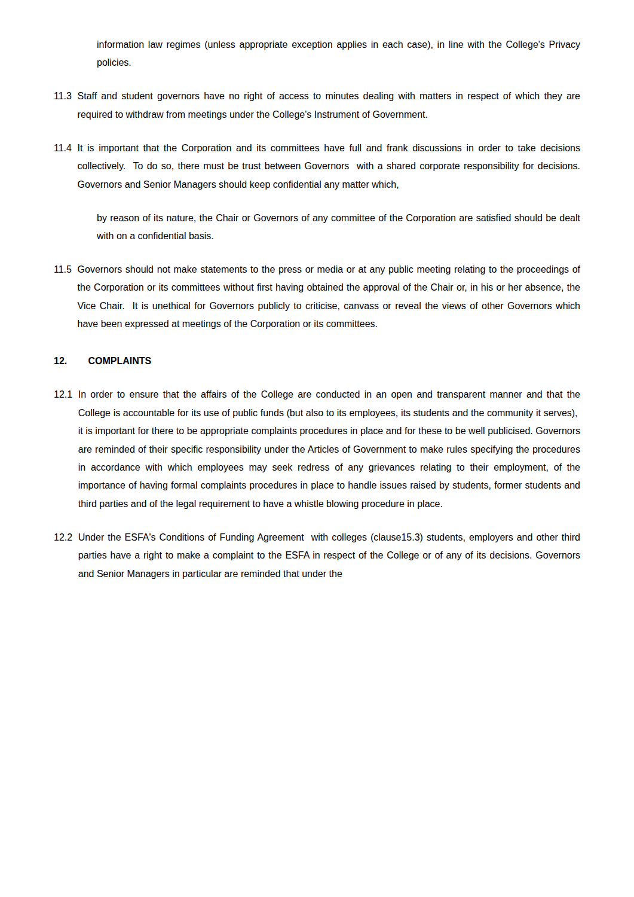information law regimes (unless appropriate exception applies in each case), in line with the College's Privacy policies.
11.3
Staff and student governors have no right of access to minutes dealing with matters in respect of which they are required to withdraw from meetings under the College's Instrument of Government.
11.4
It is important that the Corporation and its committees have full and frank discussions in order to take decisions collectively. To do so, there must be trust between Governors with a shared corporate responsibility for decisions. Governors and Senior Managers should keep confidential any matter which,
by reason of its nature, the Chair or Governors of any committee of the Corporation are satisfied should be dealt with on a confidential basis.
11.5
Governors should not make statements to the press or media or at any public meeting relating to the proceedings of the Corporation or its committees without first having obtained the approval of the Chair or, in his or her absence, the Vice Chair. It is unethical for Governors publicly to criticise, canvass or reveal the views of other Governors which have been expressed at meetings of the Corporation or its committees.
12. COMPLAINTS
12.1
In order to ensure that the affairs of the College are conducted in an open and transparent manner and that the College is accountable for its use of public funds (but also to its employees, its students and the community it serves), it is important for there to be appropriate complaints procedures in place and for these to be well publicised. Governors are reminded of their specific responsibility under the Articles of Government to make rules specifying the procedures in accordance with which employees may seek redress of any grievances relating to their employment, of the importance of having formal complaints procedures in place to handle issues raised by students, former students and third parties and of the legal requirement to have a whistle blowing procedure in place.
12.2
Under the ESFA's Conditions of Funding Agreement with colleges (clause15.3) students, employers and other third parties have a right to make a complaint to the ESFA in respect of the College or of any of its decisions. Governors and Senior Managers in particular are reminded that under the